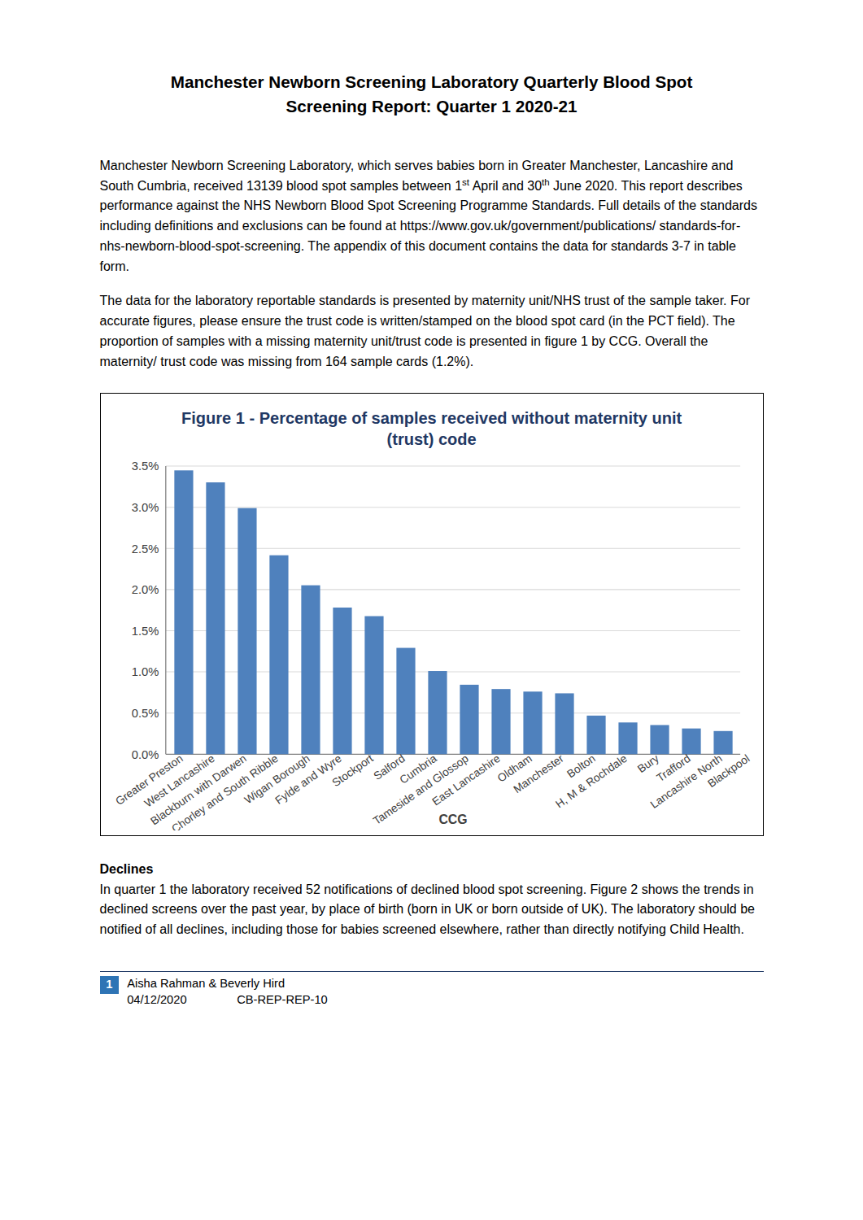Manchester Newborn Screening Laboratory Quarterly Blood Spot
Screening Report: Quarter 1 2020-21
Manchester Newborn Screening Laboratory, which serves babies born in Greater Manchester, Lancashire and South Cumbria, received 13139 blood spot samples between 1st April and 30th June 2020. This report describes performance against the NHS Newborn Blood Spot Screening Programme Standards. Full details of the standards including definitions and exclusions can be found at https://www.gov.uk/government/publications/ standards-for-nhs-newborn-blood-spot-screening. The appendix of this document contains the data for standards 3-7 in table form.
The data for the laboratory reportable standards is presented by maternity unit/NHS trust of the sample taker. For accurate figures, please ensure the trust code is written/stamped on the blood spot card (in the PCT field). The proportion of samples with a missing maternity unit/trust code is presented in figure 1 by CCG. Overall the maternity/ trust code was missing from 164 sample cards (1.2%).
Figure 1 - Percentage of samples received without maternity unit (trust) code Figure 1 - Percentage of samples received without maternity unit (trust) code 3.5% 3.0% 2.5% 2.0% 1.5% 1.0% 0.5% 0.0% Greater Preston West Lancashire Blackburn with Darwen Chorley and South Ribble Wigan Borough Fylde and Wyre Stockport Salford Cumbria Tameside and Glossop East Lancashire Oldham Manchester Bolton H, M & Rochdale Bury Trafford Lancashire North Blackpool CCG
Declines
In quarter 1 the laboratory received 52 notifications of declined blood spot screening. Figure 2 shows the trends in declined screens over the past year, by place of birth (born in UK or born outside of UK). The laboratory should be notified of all declines, including those for babies screened elsewhere, rather than directly notifying Child Health.
1
Aisha Rahman & Beverly Hird
04/12/2020 CB-REP-REP-10